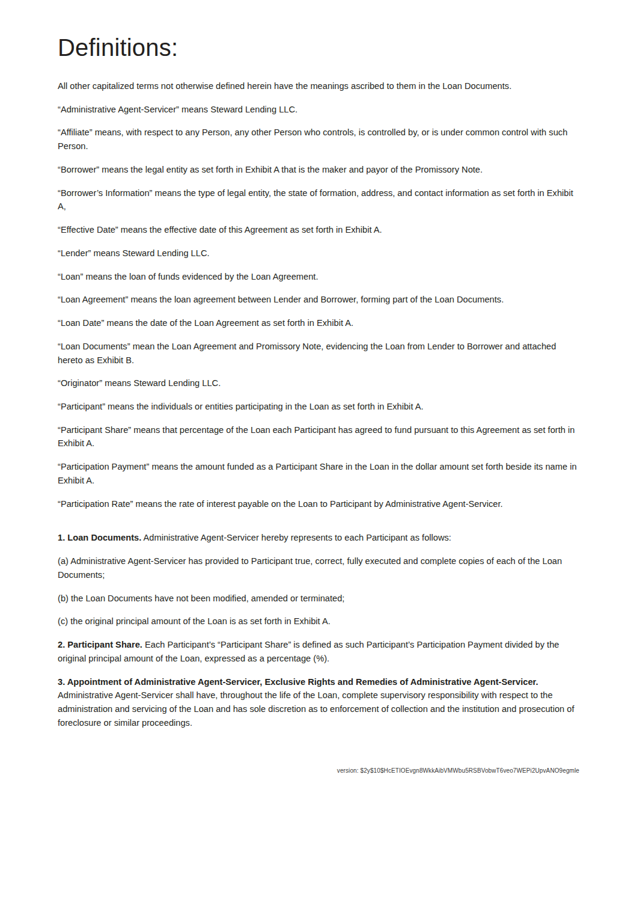Definitions:
All other capitalized terms not otherwise defined herein have the meanings ascribed to them in the Loan Documents.
“Administrative Agent-Servicer” means Steward Lending LLC.
“Affiliate” means, with respect to any Person, any other Person who controls, is controlled by, or is under common control with such Person.
“Borrower” means the legal entity as set forth in Exhibit A that is the maker and payor of the Promissory Note.
“Borrower’s Information” means the type of legal entity, the state of formation, address, and contact information as set forth in Exhibit A,
“Effective Date” means the effective date of this Agreement as set forth in Exhibit A.
“Lender” means Steward Lending LLC.
“Loan” means the loan of funds evidenced by the Loan Agreement.
“Loan Agreement” means the loan agreement between Lender and Borrower, forming part of the Loan Documents.
“Loan Date” means the date of the Loan Agreement as set forth in Exhibit A.
“Loan Documents” mean the Loan Agreement and Promissory Note, evidencing the Loan from Lender to Borrower and attached hereto as Exhibit B.
“Originator” means Steward Lending LLC.
“Participant” means the individuals or entities participating in the Loan as set forth in Exhibit A.
“Participant Share” means that percentage of the Loan each Participant has agreed to fund pursuant to this Agreement as set forth in Exhibit A.
“Participation Payment” means the amount funded as a Participant Share in the Loan in the dollar amount set forth beside its name in Exhibit A.
“Participation Rate” means the rate of interest payable on the Loan to Participant by Administrative Agent-Servicer.
1. Loan Documents. Administrative Agent-Servicer hereby represents to each Participant as follows:
(a) Administrative Agent-Servicer has provided to Participant true, correct, fully executed and complete copies of each of the Loan Documents;
(b) the Loan Documents have not been modified, amended or terminated;
(c) the original principal amount of the Loan is as set forth in Exhibit A.
2. Participant Share. Each Participant’s “Participant Share” is defined as such Participant’s Participation Payment divided by the original principal amount of the Loan, expressed as a percentage (%).
3. Appointment of Administrative Agent-Servicer, Exclusive Rights and Remedies of Administrative Agent-Servicer. Administrative Agent-Servicer shall have, throughout the life of the Loan, complete supervisory responsibility with respect to the administration and servicing of the Loan and has sole discretion as to enforcement of collection and the institution and prosecution of foreclosure or similar proceedings.
version: $2y$10$HcETIOEvgn8WkkAibVMWbu5RSBVobwT6veo7WEPi2UpvANO9egmle